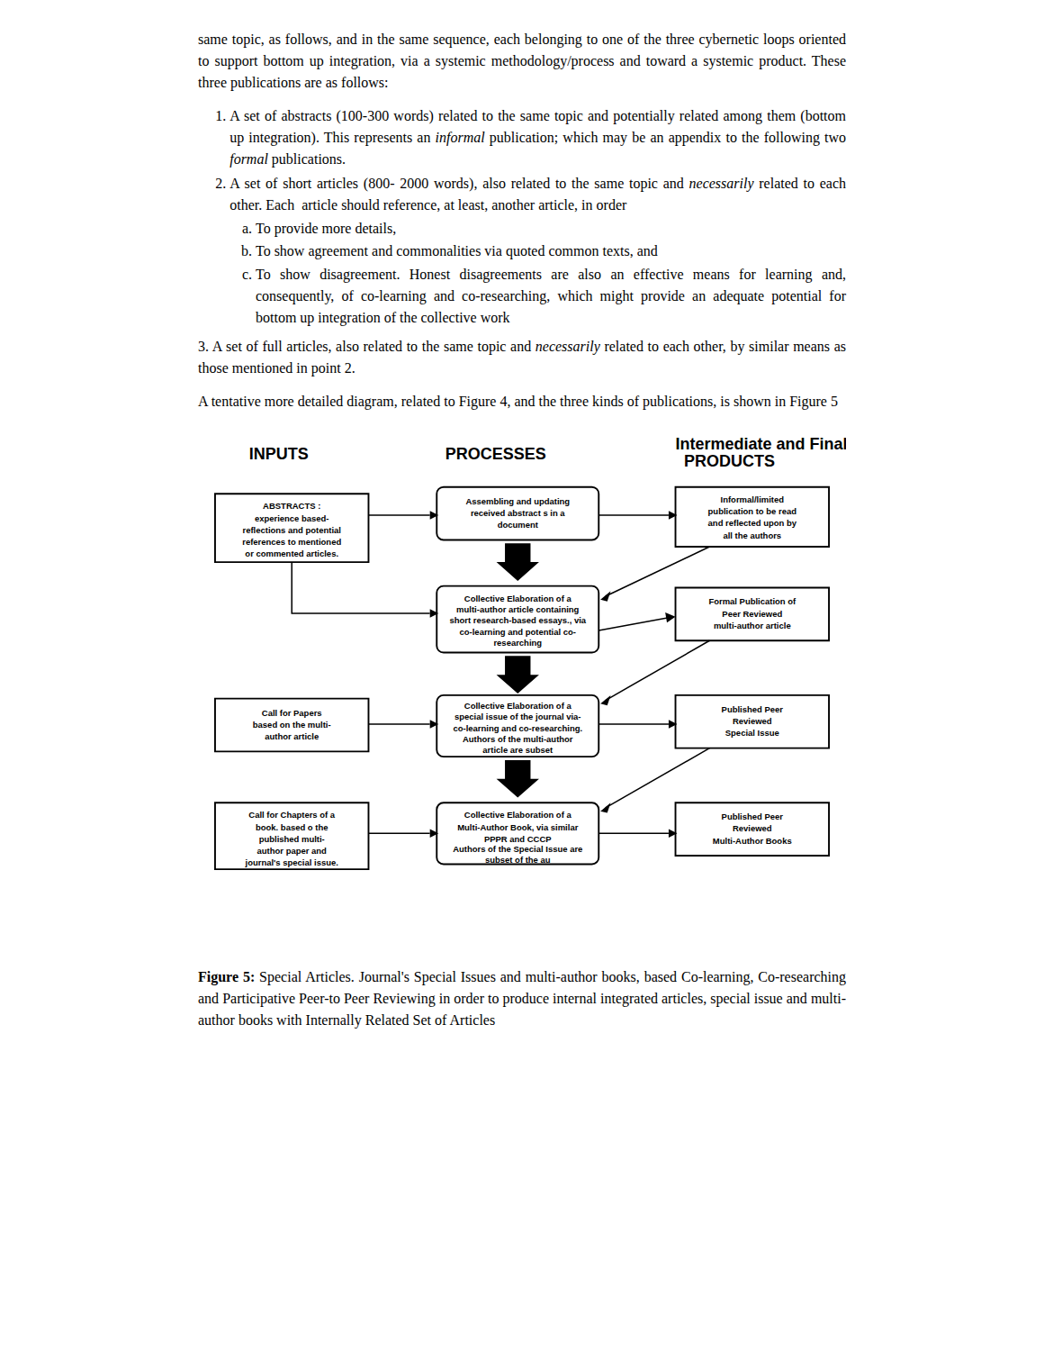same topic, as follows, and in the same sequence, each belonging to one of the three cybernetic loops oriented to support bottom up integration, via a systemic methodology/process and toward a systemic product. These three publications are as follows:
A set of abstracts (100-300 words) related to the same topic and potentially related among them (bottom up integration). This represents an informal publication; which may be an appendix to the following two formal publications.
A set of short articles (800- 2000 words), also related to the same topic and necessarily related to each other. Each article should reference, at least, another article, in order
To provide more details,
To show agreement and commonalities via quoted common texts, and
To show disagreement. Honest disagreements are also an effective means for learning and, consequently, of co-learning and co-researching, which might provide an adequate potential for bottom up integration of the collective work
3. A set of full articles, also related to the same topic and necessarily related to each other, by similar means as those mentioned in point 2.
A tentative more detailed diagram, related to Figure 4, and the three kinds of publications, is shown in Figure 5
INPUTS PROCESSES Intermediate and Final PRODUCTS ABSTRACTS : experience based- reflections and potential references to mentioned or commented articles. Assembling and updating received abstract s in a document Informal/limited publication to be read and reflected upon by all the authors Collective Elaboration of a multi-author article containing short research-based essays., via co-learning and potential co- researching Formal Publication of Peer Reviewed multi-author article Call for Papers based on the multi- author article Collective Elaboration of a special issue of the journal via- co-learning and co-researching. Authors of the multi-author article are subset Published Peer Reviewed Special Issue Call for Chapters of a book. based o the published multi- author paper and journal's special issue. Collective Elaboration of a Multi-Author Book, via similar PPPR and CCCP Authors of the Special Issue are subset of the au Published Peer Reviewed Multi-Author Books
Figure 5: Special Articles. Journal's Special Issues and multi-author books, based Co-learning, Co-researching and Participative Peer-to Peer Reviewing in order to produce internal integrated articles, special issue and multi-author books with Internally Related Set of Articles